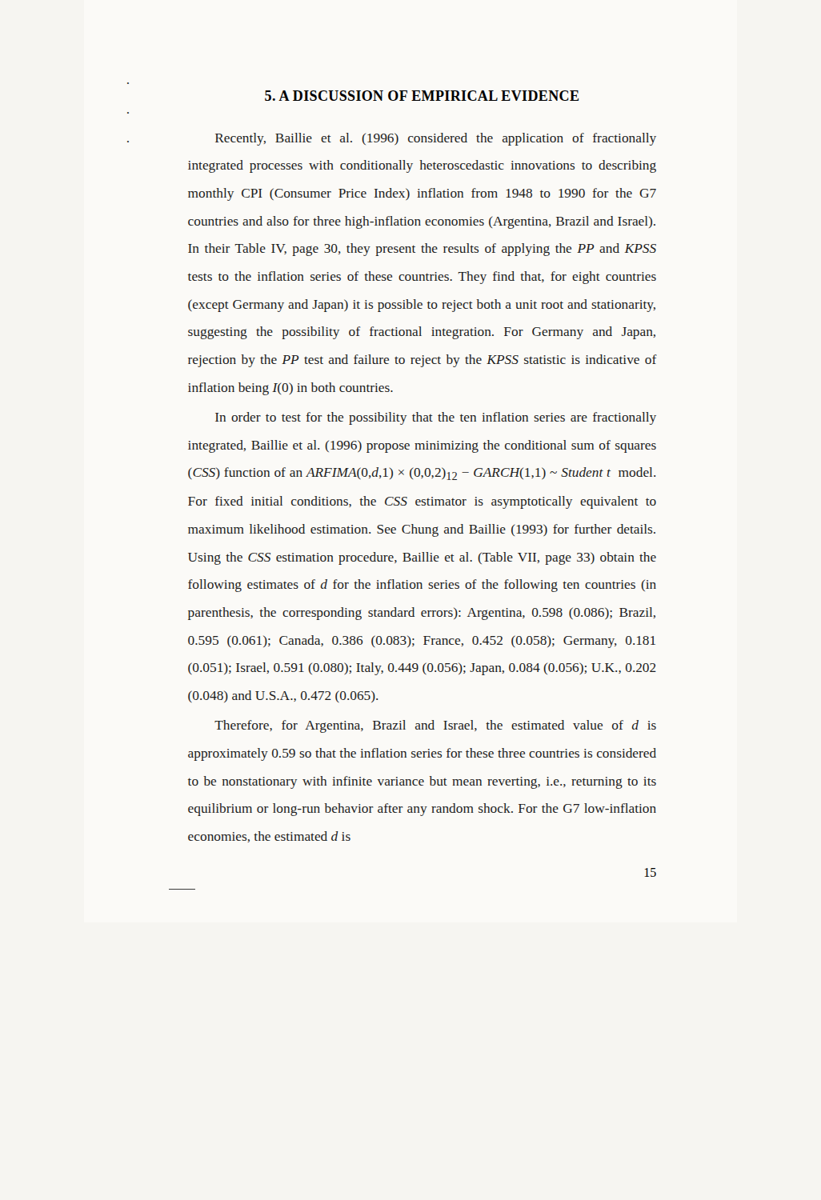. . .
5. A DISCUSSION OF EMPIRICAL EVIDENCE
Recently, Baillie et al. (1996) considered the application of fractionally integrated processes with conditionally heteroscedastic innovations to describing monthly CPI (Consumer Price Index) inflation from 1948 to 1990 for the G7 countries and also for three high-inflation economies (Argentina, Brazil and Israel). In their Table IV, page 30, they present the results of applying the PP and KPSS tests to the inflation series of these countries. They find that, for eight countries (except Germany and Japan) it is possible to reject both a unit root and stationarity, suggesting the possibility of fractional integration. For Germany and Japan, rejection by the PP test and failure to reject by the KPSS statistic is indicative of inflation being I(0) in both countries.
In order to test for the possibility that the ten inflation series are fractionally integrated, Baillie et al. (1996) propose minimizing the conditional sum of squares (CSS) function of an ARFIMA(0, d,1) × (0,0,2)12 − GARCH(1,1) ~ Student t model. For fixed initial conditions, the CSS estimator is asymptotically equivalent to maximum likelihood estimation. See Chung and Baillie (1993) for further details. Using the CSS estimation procedure, Baillie et al. (Table VII, page 33) obtain the following estimates of d for the inflation series of the following ten countries (in parenthesis, the corresponding standard errors): Argentina, 0.598 (0.086); Brazil, 0.595 (0.061); Canada, 0.386 (0.083); France, 0.452 (0.058); Germany, 0.181 (0.051); Israel, 0.591 (0.080); Italy, 0.449 (0.056); Japan, 0.084 (0.056); U.K., 0.202 (0.048) and U.S.A., 0.472 (0.065).
Therefore, for Argentina, Brazil and Israel, the estimated value of d is approximately 0.59 so that the inflation series for these three countries is considered to be nonstationary with infinite variance but mean reverting, i.e., returning to its equilibrium or long-run behavior after any random shock. For the G7 low-inflation economies, the estimated d is
15